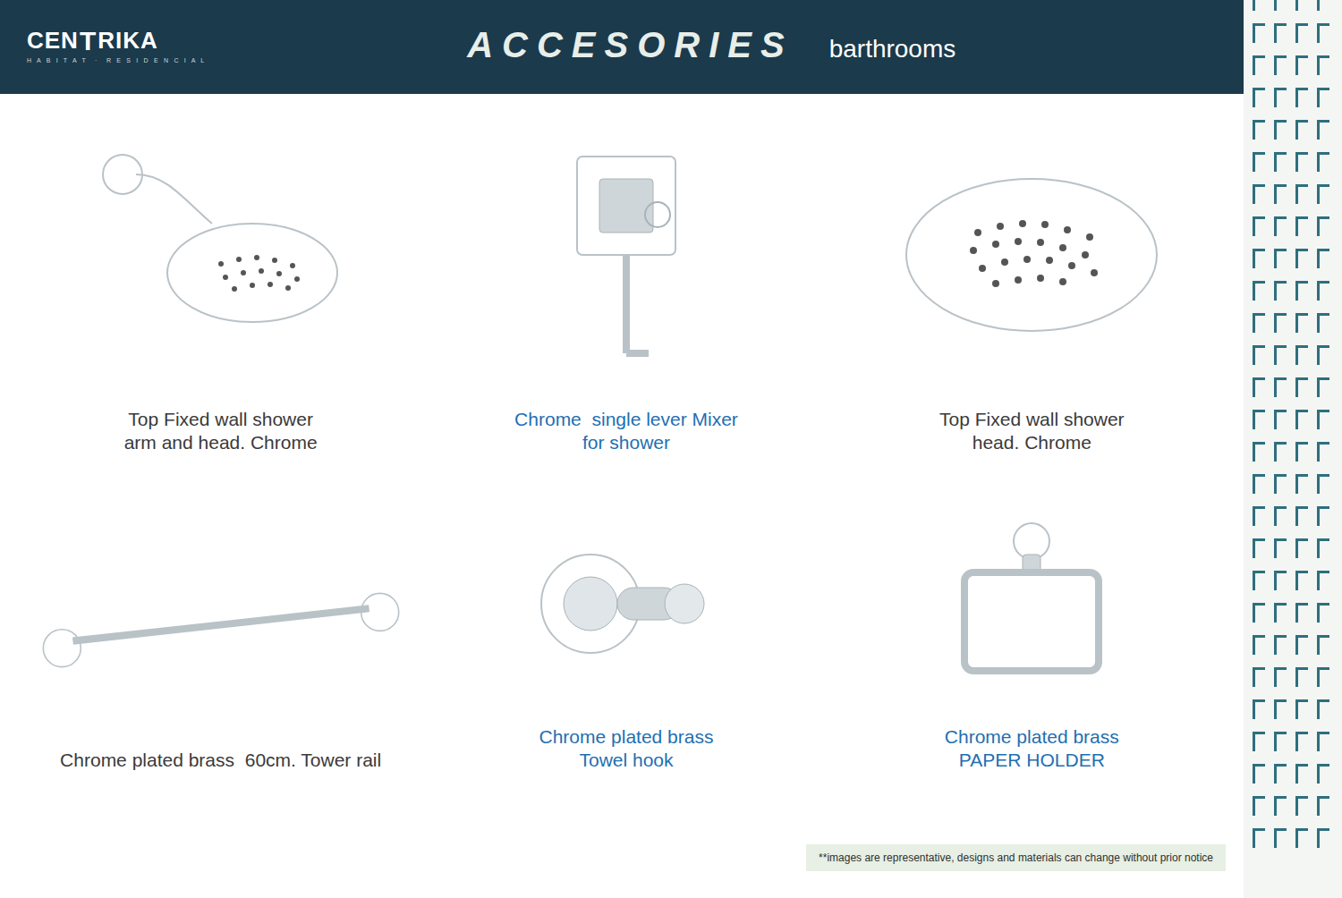CENTRIKA
H A B I T A T · R E S I D E N C I A L
ACCESORIES
barthrooms
Top Fixed wall shower
arm and head. Chrome
Chrome single lever Mixer
for shower
Top Fixed wall shower
head. Chrome
Chrome plated brass 60cm. Tower rail
Chrome plated brass
Towel hook
Chrome plated brass
PAPER HOLDER
**images are representative, designs and materials can change without prior notice